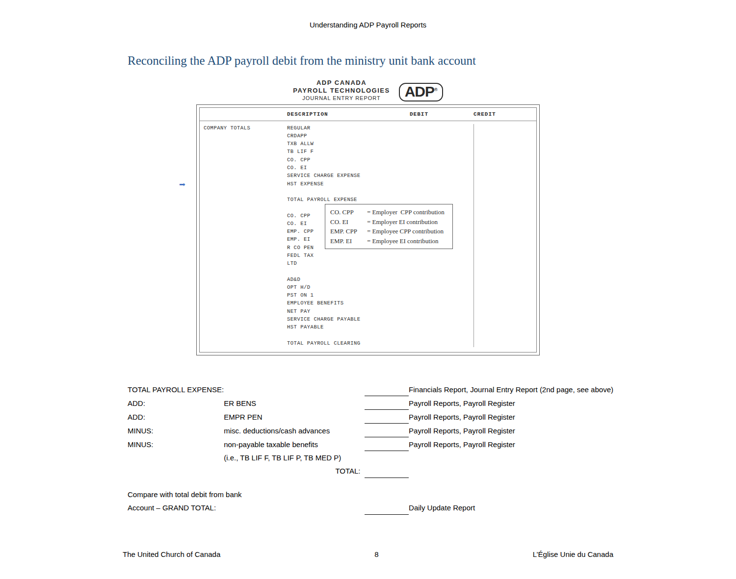Understanding ADP Payroll Reports
Reconciling the ADP payroll debit from the ministry unit bank account
ADP CANADA
PAYROLL TECHNOLOGIES
JOURNAL ENTRY REPORT
ADP®
➡
DESCRIPTION
DEBIT
CREDIT
COMPANY TOTALS
REGULAR
CRDAPP
TXB ALLW
TB LIF F
CO. CPP
CO. EI
SERVICE CHARGE EXPENSE
HST EXPENSE
TOTAL PAYROLL EXPENSE
CO. CPP
CO. EI
EMP. CPP
EMP. EI
R CO PEN
FEDL TAX
LTD
AD&D
OPT H/D
PST ON 1
EMPLOYEE BENEFITS
NET PAY
SERVICE CHARGE PAYABLE
HST PAYABLE
TOTAL PAYROLL CLEARING
| CO. CPP | = Employer CPP contribution |
| CO. EI | = Employer EI contribution |
| EMP. CPP | = Employee CPP contribution |
| EMP. EI | = Employee EI contribution |
| TOTAL PAYROLL EXPENSE: | | | Financials Report, Journal Entry Report (2nd page, see above) |
| ADD: | ER BENS | | Payroll Reports, Payroll Register |
| ADD: | EMPR PEN | | Payroll Reports, Payroll Register |
| MINUS: | misc. deductions/cash advances | | Payroll Reports, Payroll Register |
| MINUS: | non-payable taxable benefits | | Payroll Reports, Payroll Register |
| | (i.e., TB LIF F, TB LIF P, TB MED P) | | |
| | TOTAL: | | |
| Compare with total debit from bank |
| Account – GRAND TOTAL: | | Daily Update Report |
The United Church of Canada
8
L’Église Unie du Canada